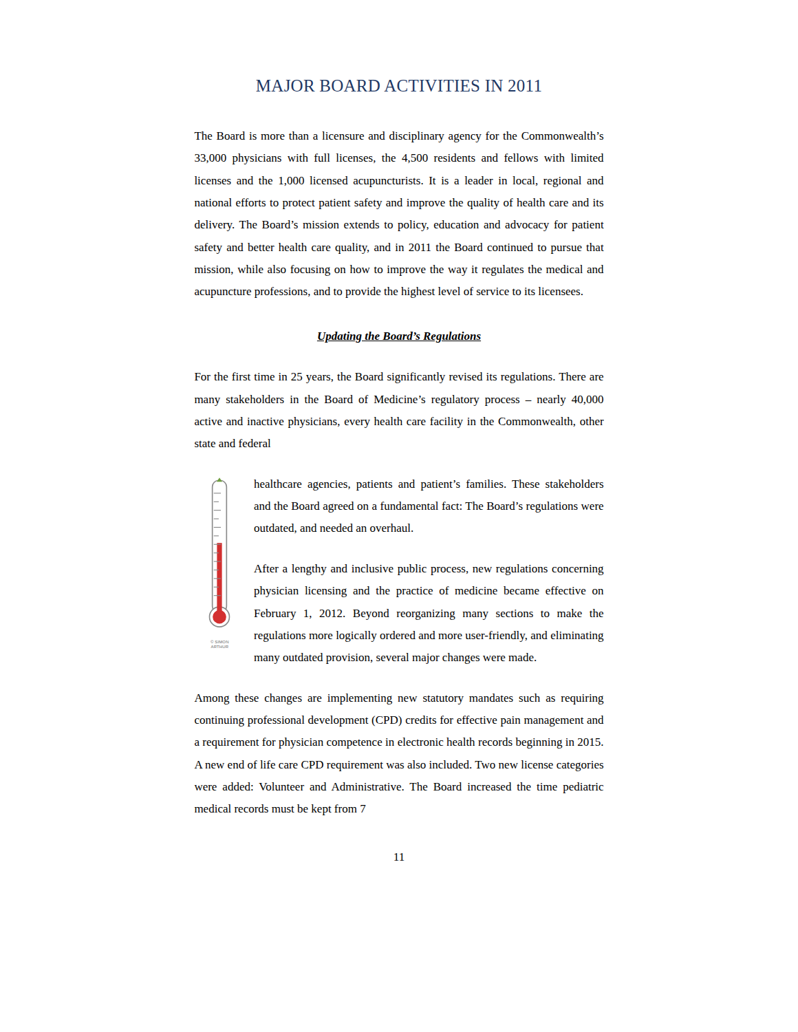MAJOR BOARD ACTIVITIES IN 2011
The Board is more than a licensure and disciplinary agency for the Commonwealth’s 33,000 physicians with full licenses, the 4,500 residents and fellows with limited licenses and the 1,000 licensed acupuncturists. It is a leader in local, regional and national efforts to protect patient safety and improve the quality of health care and its delivery. The Board’s mission extends to policy, education and advocacy for patient safety and better health care quality, and in 2011 the Board continued to pursue that mission, while also focusing on how to improve the way it regulates the medical and acupuncture professions, and to provide the highest level of service to its licensees.
Updating the Board’s Regulations
For the first time in 25 years, the Board significantly revised its regulations. There are many stakeholders in the Board of Medicine’s regulatory process – nearly 40,000 active and inactive physicians, every health care facility in the Commonwealth, other state and federal
© SIMON
ARTHUR
healthcare agencies, patients and patient’s families. These stakeholders and the Board agreed on a fundamental fact: The Board’s regulations were outdated, and needed an overhaul.
After a lengthy and inclusive public process, new regulations concerning physician licensing and the practice of medicine became effective on February 1, 2012. Beyond reorganizing many sections to make the regulations more logically ordered and more user-friendly, and eliminating many outdated provision, several major changes were made.
Among these changes are implementing new statutory mandates such as requiring continuing professional development (CPD) credits for effective pain management and a requirement for physician competence in electronic health records beginning in 2015. A new end of life care CPD requirement was also included. Two new license categories were added: Volunteer and Administrative. The Board increased the time pediatric medical records must be kept from 7
11